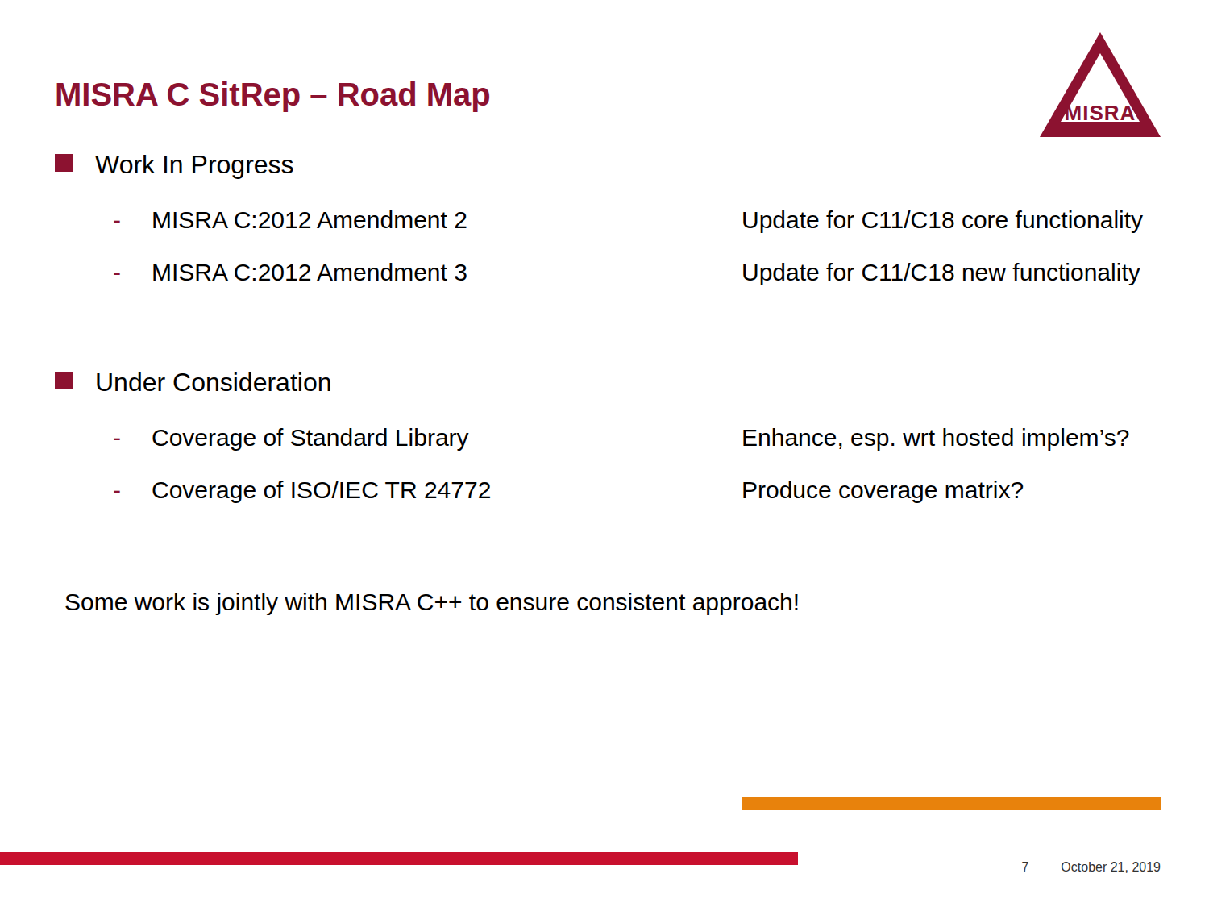MISRA
MISRA C SitRep – Road Map
Work In Progress
- MISRA C:2012 Amendment 2 Update for C11/C18 core functionality
- MISRA C:2012 Amendment 3 Update for C11/C18 new functionality
Under Consideration
- Coverage of Standard Library Enhance, esp. wrt hosted implem’s?
- Coverage of ISO/IEC TR 24772 Produce coverage matrix?
Some work is jointly with MISRA C++ to ensure consistent approach!
7 October 21, 2019